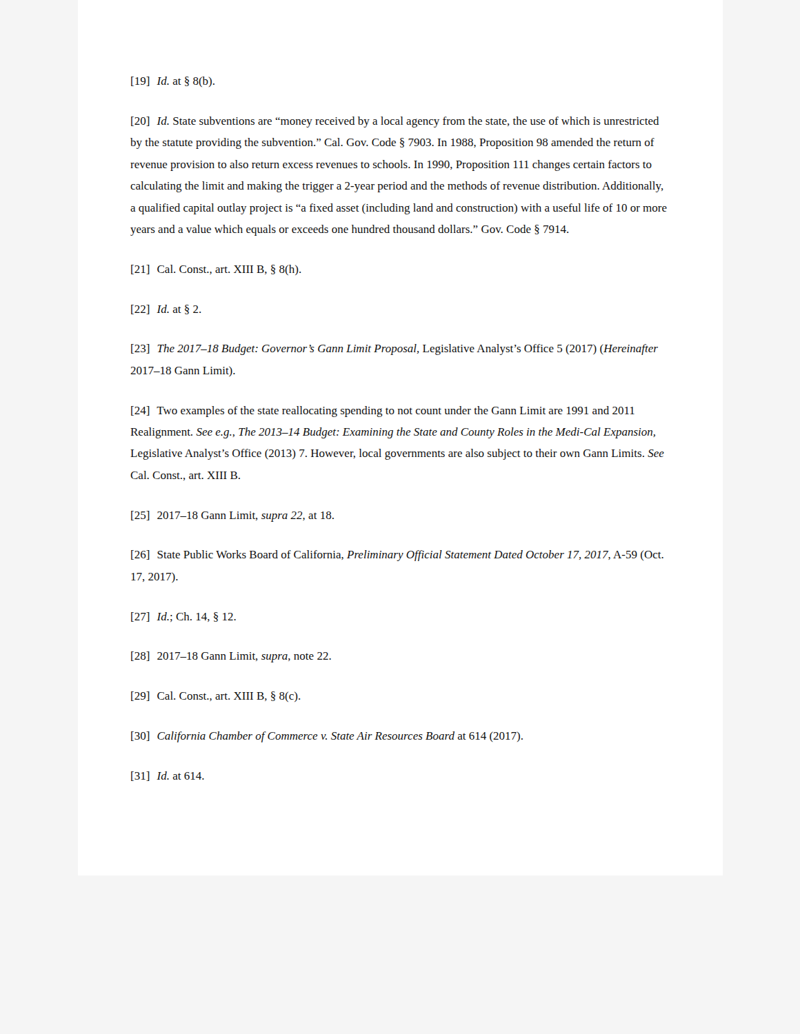[19] Id. at § 8(b).
[20] Id. State subventions are “money received by a local agency from the state, the use of which is unrestricted by the statute providing the subvention.” Cal. Gov. Code § 7903. In 1988, Proposition 98 amended the return of revenue provision to also return excess revenues to schools. In 1990, Proposition 111 changes certain factors to calculating the limit and making the trigger a 2-year period and the methods of revenue distribution. Additionally, a qualified capital outlay project is “a fixed asset (including land and construction) with a useful life of 10 or more years and a value which equals or exceeds one hundred thousand dollars.” Gov. Code § 7914.
[21] Cal. Const., art. XIII B, § 8(h).
[22] Id. at § 2.
[23] The 2017–18 Budget: Governor’s Gann Limit Proposal, Legislative Analyst’s Office 5 (2017) (Hereinafter 2017–18 Gann Limit).
[24] Two examples of the state reallocating spending to not count under the Gann Limit are 1991 and 2011 Realignment. See e.g., The 2013–14 Budget: Examining the State and County Roles in the Medi-Cal Expansion, Legislative Analyst’s Office (2013) 7. However, local governments are also subject to their own Gann Limits. See Cal. Const., art. XIII B.
[25] 2017–18 Gann Limit, supra 22, at 18.
[26] State Public Works Board of California, Preliminary Official Statement Dated October 17, 2017, A-59 (Oct. 17, 2017).
[27] Id.; Ch. 14, § 12.
[28] 2017–18 Gann Limit, supra, note 22.
[29] Cal. Const., art. XIII B, § 8(c).
[30] California Chamber of Commerce v. State Air Resources Board at 614 (2017).
[31] Id. at 614.